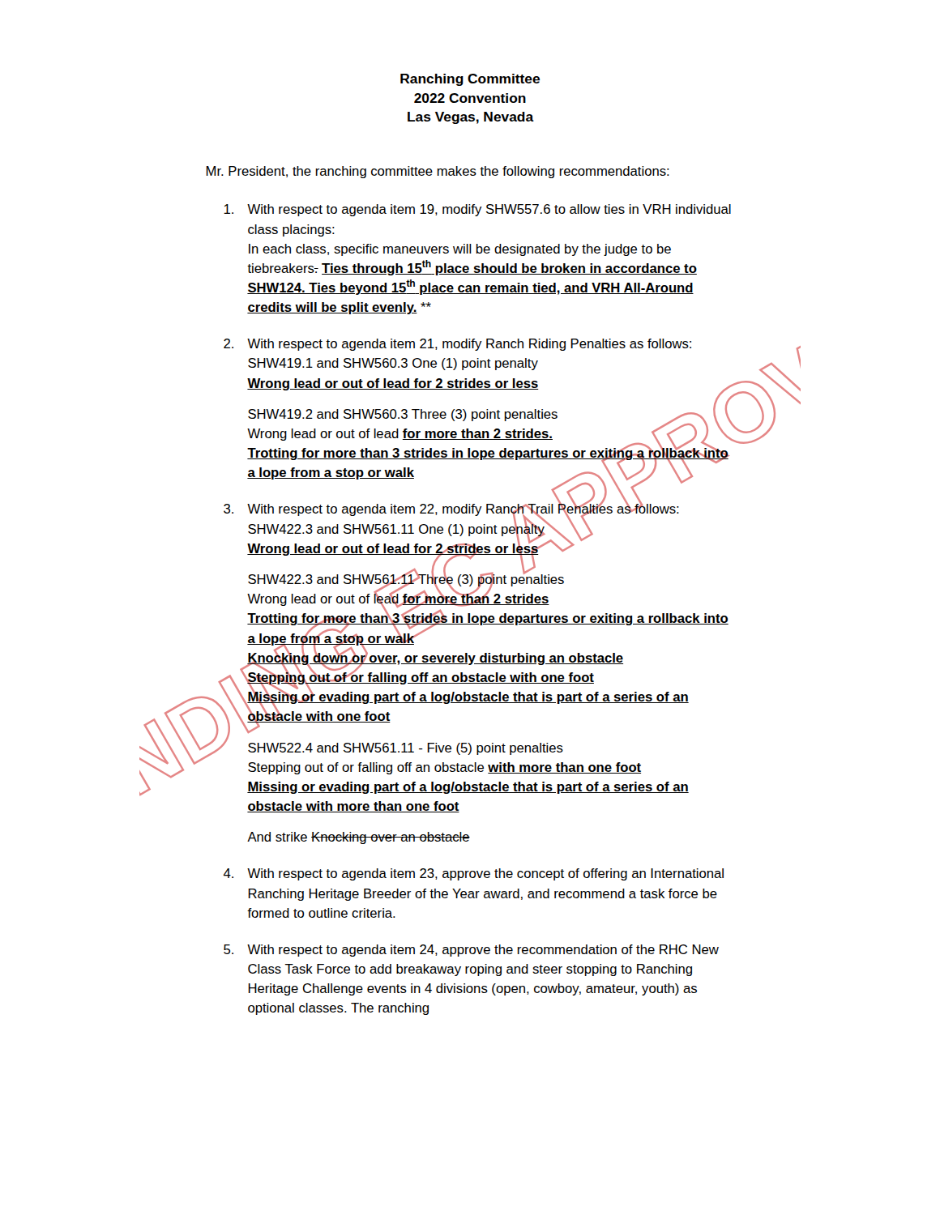PENDING EC APPROVAL
Ranching Committee
2022 Convention
Las Vegas, Nevada
Mr. President, the ranching committee makes the following recommendations:
With respect to agenda item 19, modify SHW557.6 to allow ties in VRH individual class placings: In each class, specific maneuvers will be designated by the judge to be tiebreakers. Ties through 15th place should be broken in accordance to SHW124. Ties beyond 15th place can remain tied, and VRH All-Around credits will be split evenly. **
With respect to agenda item 21, modify Ranch Riding Penalties as follows: SHW419.1 and SHW560.3 One (1) point penalty Wrong lead or out of lead for 2 strides or less SHW419.2 and SHW560.3 Three (3) point penalties Wrong lead or out of lead for more than 2 strides. Trotting for more than 3 strides in lope departures or exiting a rollback into a lope from a stop or walk
With respect to agenda item 22, modify Ranch Trail Penalties as follows: SHW422.3 and SHW561.11 One (1) point penalty Wrong lead or out of lead for 2 strides or less SHW422.3 and SHW561.11 Three (3) point penalties Wrong lead or out of lead for more than 2 strides Trotting for more than 3 strides in lope departures or exiting a rollback into a lope from a stop or walk Knocking down or over, or severely disturbing an obstacle Stepping out of or falling off an obstacle with one foot Missing or evading part of a log/obstacle that is part of a series of an obstacle with one foot SHW522.4 and SHW561.11 - Five (5) point penalties Stepping out of or falling off an obstacle with more than one foot Missing or evading part of a log/obstacle that is part of a series of an obstacle with more than one foot And strike Knocking over an obstacle
With respect to agenda item 23, approve the concept of offering an International Ranching Heritage Breeder of the Year award, and recommend a task force be formed to outline criteria.
With respect to agenda item 24, approve the recommendation of the RHC New Class Task Force to add breakaway roping and steer stopping to Ranching Heritage Challenge events in 4 divisions (open, cowboy, amateur, youth) as optional classes. The ranching